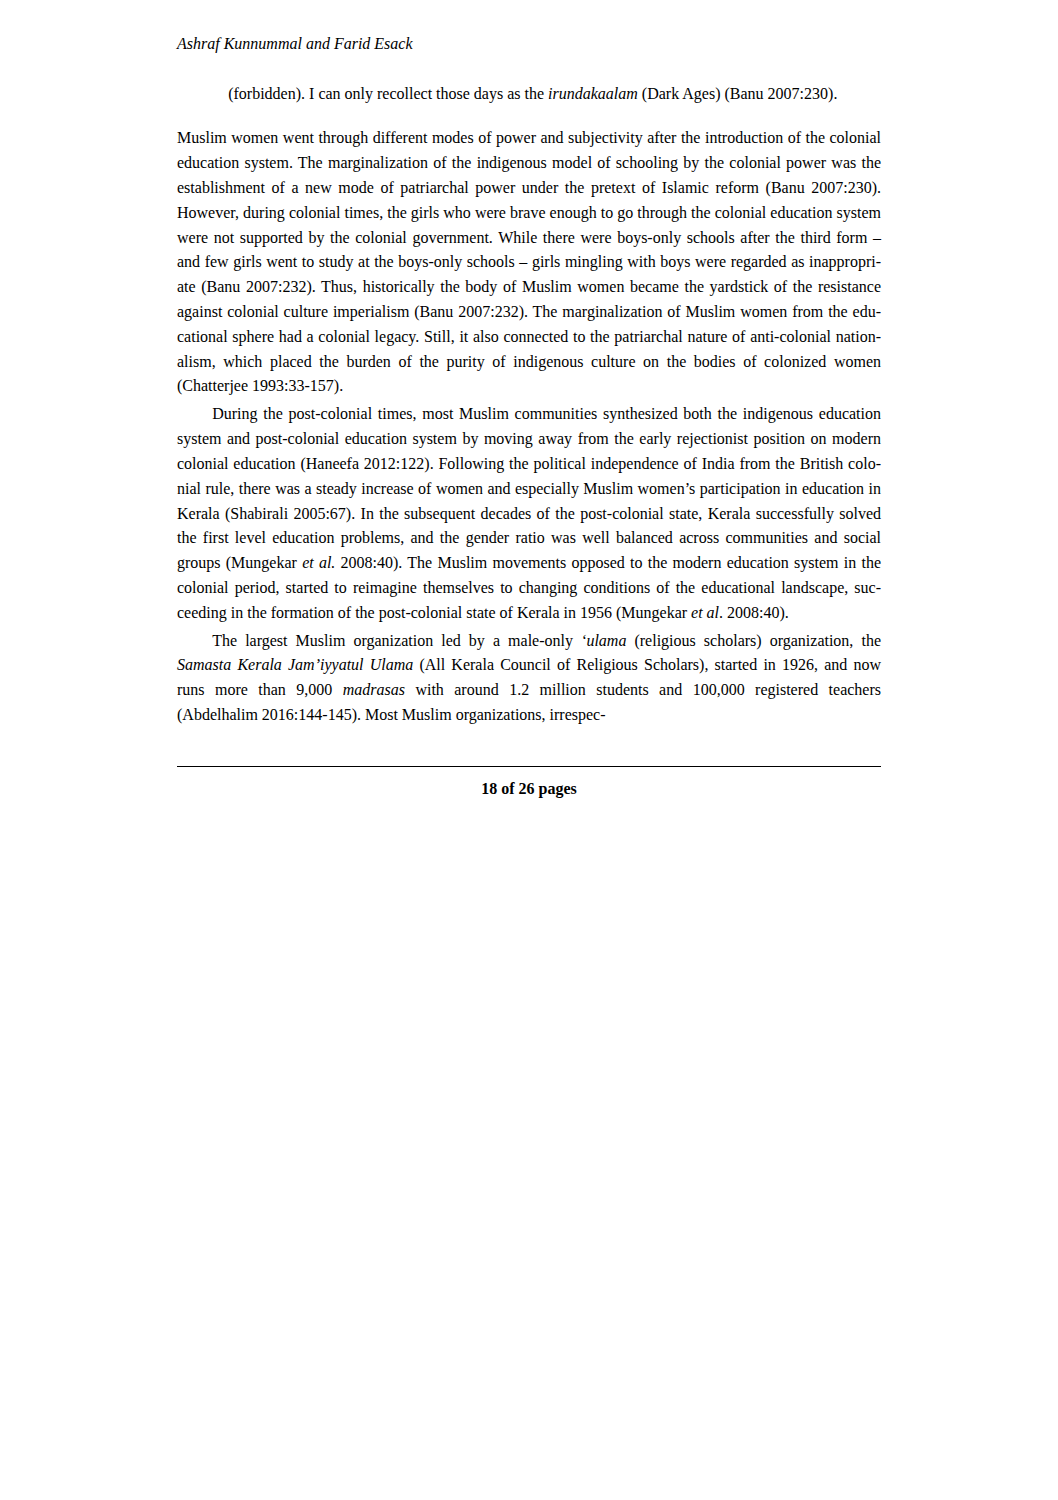Ashraf Kunnummal and Farid Esack
(forbidden). I can only recollect those days as the irundakaalam (Dark Ages) (Banu 2007:230).
Muslim women went through different modes of power and subjectivity after the introduction of the colonial education system. The marginalization of the indigenous model of schooling by the colonial power was the establishment of a new mode of patriarchal power under the pretext of Islamic reform (Banu 2007:230). However, during colonial times, the girls who were brave enough to go through the colonial education system were not supported by the colonial government. While there were boys-only schools after the third form – and few girls went to study at the boys-only schools – girls mingling with boys were regarded as inappropriate (Banu 2007:232). Thus, historically the body of Muslim women became the yardstick of the resistance against colonial culture imperialism (Banu 2007:232). The marginalization of Muslim women from the educational sphere had a colonial legacy. Still, it also connected to the patriarchal nature of anti-colonial nationalism, which placed the burden of the purity of indigenous culture on the bodies of colonized women (Chatterjee 1993:33-157).
During the post-colonial times, most Muslim communities synthesized both the indigenous education system and post-colonial education system by moving away from the early rejectionist position on modern colonial education (Haneefa 2012:122). Following the political independence of India from the British colonial rule, there was a steady increase of women and especially Muslim women’s participation in education in Kerala (Shabirali 2005:67). In the subsequent decades of the post-colonial state, Kerala successfully solved the first level education problems, and the gender ratio was well balanced across communities and social groups (Mungekar et al. 2008:40). The Muslim movements opposed to the modern education system in the colonial period, started to reimagine themselves to changing conditions of the educational landscape, succeeding in the formation of the post-colonial state of Kerala in 1956 (Mungekar et al. 2008:40).
The largest Muslim organization led by a male-only ‘ulama (religious scholars) organization, the Samasta Kerala Jam’iyyatul Ulama (All Kerala Council of Religious Scholars), started in 1926, and now runs more than 9,000 madrasas with around 1.2 million students and 100,000 registered teachers (Abdelhalim 2016:144-145). Most Muslim organizations, irrespec-
18 of 26 pages